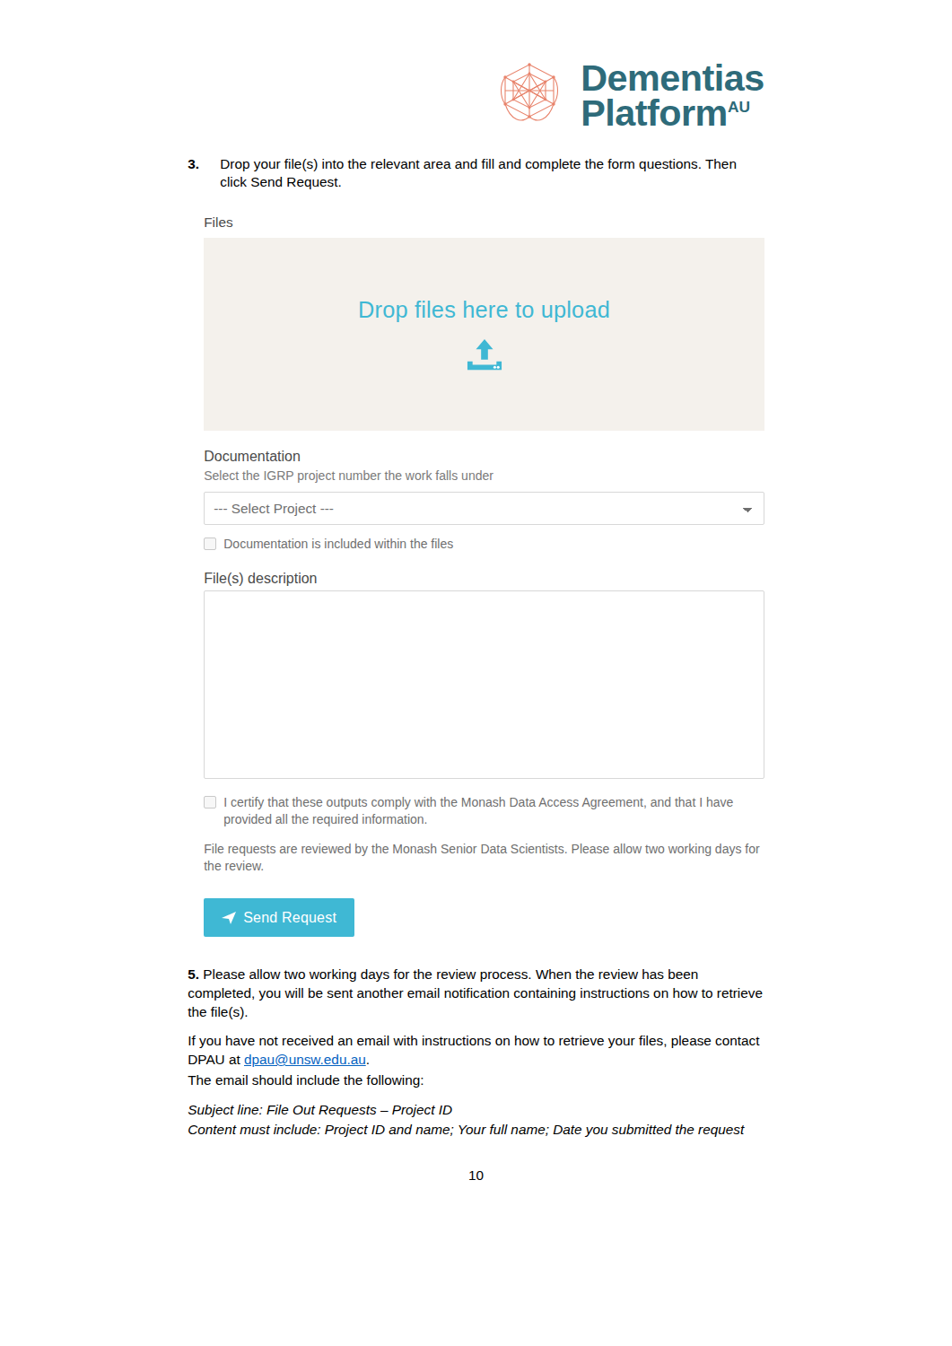Dementias PlatformAU
3. Drop your file(s) into the relevant area and fill and complete the form questions. Then click Send Request.
Files
Drop files here to upload
Documentation
Select the IGRP project number the work falls under
--- Select Project ---
Documentation is included within the files
File(s) description
I certify that these outputs comply with the Monash Data Access Agreement, and that I have provided all the required information.
File requests are reviewed by the Monash Senior Data Scientists. Please allow two working days for the review.
Send Request
5. Please allow two working days for the review process. When the review has been completed, you will be sent another email notification containing instructions on how to retrieve the file(s).
If you have not received an email with instructions on how to retrieve your files, please contact DPAU at dpau@unsw.edu.au.
The email should include the following:
Subject line: File Out Requests – Project ID
Content must include: Project ID and name; Your full name; Date you submitted the request
10